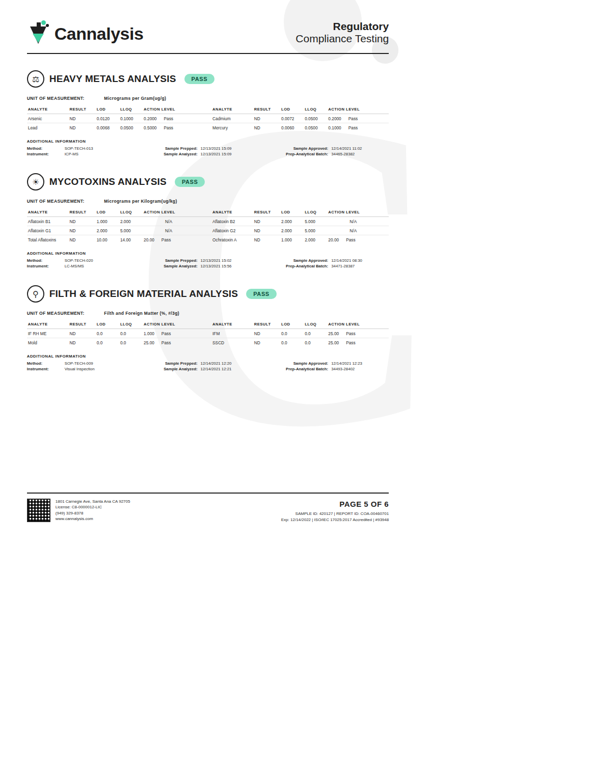C
Cannalysis
Regulatory
Compliance Testing
⚖
HEAVY METALS ANALYSIS
PASS
UNIT OF MEASUREMENT: Micrograms per Gram(ug/g)
| ANALYTE | RESULT | LOD | LLOQ | ACTION LEVEL | | ANALYTE | RESULT | LOD | LLOQ | ACTION LEVEL |
| --- | --- | --- | --- | --- | --- | --- | --- | --- | --- | --- |
| Arsenic | ND | 0.0120 | 0.1000 | 0.2000 Pass | | Cadmium | ND | 0.0072 | 0.0500 | 0.2000 Pass |
| Lead | ND | 0.0068 | 0.0500 | 0.5000 Pass | | Mercury | ND | 0.0060 | 0.0500 | 0.1000 Pass |
ADDITIONAL INFORMATION
| Method: | SOP-TECH-013 | Sample Prepped: | 12/13/2021 15:09 | Sample Approved: | 12/14/2021 11:02 |
| Instrument: | ICP-MS | Sample Analyzed: | 12/13/2021 15:09 | Prep-Analytical Batch: | 34465-28382 |
☀
MYCOTOXINS ANALYSIS
PASS
UNIT OF MEASUREMENT: Micrograms per Kilogram(ug/kg)
| ANALYTE | RESULT | LOD | LLOQ | ACTION LEVEL | | ANALYTE | RESULT | LOD | LLOQ | ACTION LEVEL |
| --- | --- | --- | --- | --- | --- | --- | --- | --- | --- | --- |
| Aflatoxin B1 | ND | 1.000 | 2.000 | N/A | | Aflatoxin B2 | ND | 2.000 | 5.000 | N/A |
| Aflatoxin G1 | ND | 2.000 | 5.000 | N/A | | Aflatoxin G2 | ND | 2.000 | 5.000 | N/A |
| Total Aflatoxins | ND | 10.00 | 14.00 | 20.00 Pass | | Ochratoxin A | ND | 1.000 | 2.000 | 20.00 Pass |
ADDITIONAL INFORMATION
| Method: | SOP-TECH-020 | Sample Prepped: | 12/13/2021 15:02 | Sample Approved: | 12/14/2021 08:30 |
| Instrument: | LC-MS/MS | Sample Analyzed: | 12/13/2021 15:56 | Prep-Analytical Batch: | 34471-28387 |
⚲
FILTH & FOREIGN MATERIAL ANALYSIS
PASS
UNIT OF MEASUREMENT: Filth and Foreign Matter (%, #/3g)
| ANALYTE | RESULT | LOD | LLOQ | ACTION LEVEL | | ANALYTE | RESULT | LOD | LLOQ | ACTION LEVEL |
| --- | --- | --- | --- | --- | --- | --- | --- | --- | --- | --- |
| IF RH ME | ND | 0.0 | 0.0 | 1.000 Pass | | IFM | ND | 0.0 | 0.0 | 25.00 Pass |
| Mold | ND | 0.0 | 0.0 | 25.00 Pass | | SSCD | ND | 0.0 | 0.0 | 25.00 Pass |
ADDITIONAL INFORMATION
| Method: | SOP-TECH-009 | Sample Prepped: | 12/14/2021 12:20 | Sample Approved: | 12/14/2021 12:23 |
| Instrument: | Visual Inspection | Sample Analyzed: | 12/14/2021 12:21 | Prep-Analytical Batch: | 34493-28402 |
1801 Carnegie Ave, Santa Ana CA 92705
License: C8-0000012-LIC
(949) 329-8378
www.cannalysis.com
PAGE 5 OF 6
SAMPLE ID: 420127 | REPORT ID: COA-00460701
Exp: 12/14/2022 | ISO/IEC 17025:2017 Accredited | #93948